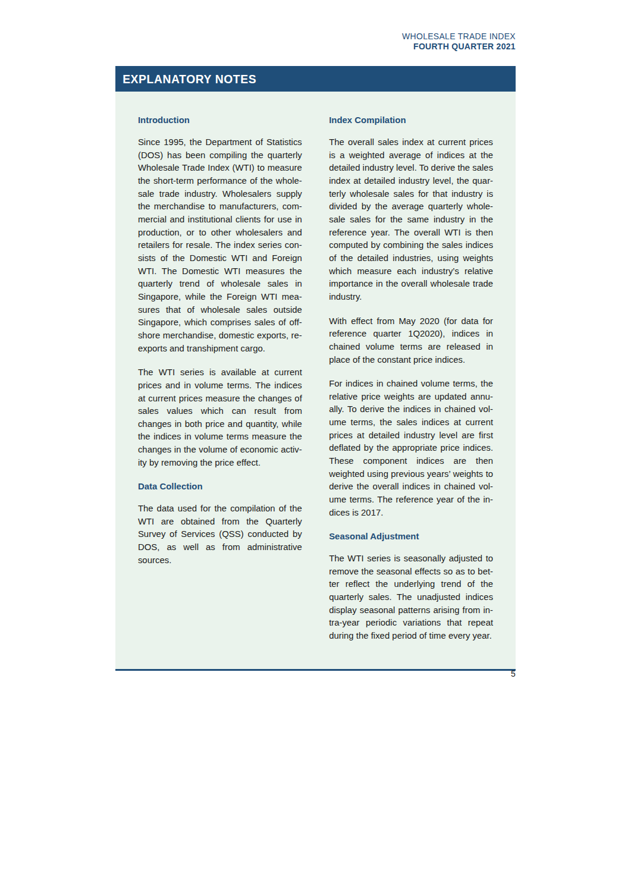WHOLESALE TRADE INDEX
FOURTH QUARTER 2021
EXPLANATORY NOTES
Introduction
Since 1995, the Department of Statistics (DOS) has been compiling the quarterly Wholesale Trade Index (WTI) to measure the short-term performance of the wholesale trade industry. Wholesalers supply the merchandise to manufacturers, commercial and institutional clients for use in production, or to other wholesalers and retailers for resale. The index series consists of the Domestic WTI and Foreign WTI. The Domestic WTI measures the quarterly trend of wholesale sales in Singapore, while the Foreign WTI measures that of wholesale sales outside Singapore, which comprises sales of off-shore merchandise, domestic exports, re-exports and transhipment cargo.
The WTI series is available at current prices and in volume terms. The indices at current prices measure the changes of sales values which can result from changes in both price and quantity, while the indices in volume terms measure the changes in the volume of economic activity by removing the price effect.
Data Collection
The data used for the compilation of the WTI are obtained from the Quarterly Survey of Services (QSS) conducted by DOS, as well as from administrative sources.
Index Compilation
The overall sales index at current prices is a weighted average of indices at the detailed industry level. To derive the sales index at detailed industry level, the quarterly wholesale sales for that industry is divided by the average quarterly wholesale sales for the same industry in the reference year. The overall WTI is then computed by combining the sales indices of the detailed industries, using weights which measure each industry’s relative importance in the overall wholesale trade industry.
With effect from May 2020 (for data for reference quarter 1Q2020), indices in chained volume terms are released in place of the constant price indices.
For indices in chained volume terms, the relative price weights are updated annually. To derive the indices in chained volume terms, the sales indices at current prices at detailed industry level are first deflated by the appropriate price indices. These component indices are then weighted using previous years’ weights to derive the overall indices in chained volume terms. The reference year of the indices is 2017.
Seasonal Adjustment
The WTI series is seasonally adjusted to remove the seasonal effects so as to better reflect the underlying trend of the quarterly sales. The unadjusted indices display seasonal patterns arising from intra-year periodic variations that repeat during the fixed period of time every year.
5